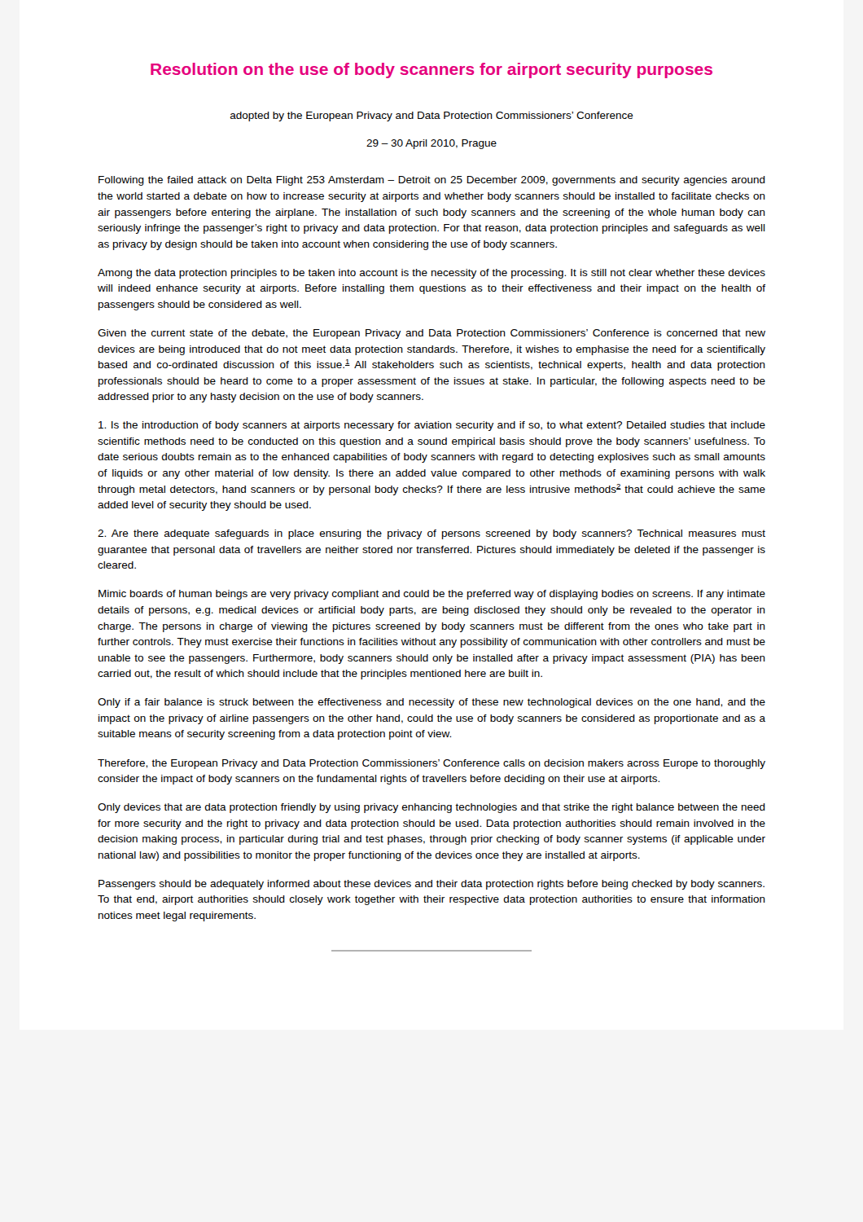Resolution on the use of body scanners for airport security purposes
adopted by the European Privacy and Data Protection Commissioners’ Conference
29 – 30 April 2010, Prague
Following the failed attack on Delta Flight 253 Amsterdam – Detroit on 25 December 2009, governments and security agencies around the world started a debate on how to increase security at airports and whether body scanners should be installed to facilitate checks on air passengers before entering the airplane. The installation of such body scanners and the screening of the whole human body can seriously infringe the passenger’s right to privacy and data protection. For that reason, data protection principles and safeguards as well as privacy by design should be taken into account when considering the use of body scanners.
Among the data protection principles to be taken into account is the necessity of the processing. It is still not clear whether these devices will indeed enhance security at airports. Before installing them questions as to their effectiveness and their impact on the health of passengers should be considered as well.
Given the current state of the debate, the European Privacy and Data Protection Commissioners’ Conference is concerned that new devices are being introduced that do not meet data protection standards. Therefore, it wishes to emphasise the need for a scientifically based and co-ordinated discussion of this issue.1 All stakeholders such as scientists, technical experts, health and data protection professionals should be heard to come to a proper assessment of the issues at stake. In particular, the following aspects need to be addressed prior to any hasty decision on the use of body scanners.
1. Is the introduction of body scanners at airports necessary for aviation security and if so, to what extent? Detailed studies that include scientific methods need to be conducted on this question and a sound empirical basis should prove the body scanners’ usefulness. To date serious doubts remain as to the enhanced capabilities of body scanners with regard to detecting explosives such as small amounts of liquids or any other material of low density. Is there an added value compared to other methods of examining persons with walk through metal detectors, hand scanners or by personal body checks? If there are less intrusive methods2 that could achieve the same added level of security they should be used.
2. Are there adequate safeguards in place ensuring the privacy of persons screened by body scanners? Technical measures must guarantee that personal data of travellers are neither stored nor transferred. Pictures should immediately be deleted if the passenger is cleared.
Mimic boards of human beings are very privacy compliant and could be the preferred way of displaying bodies on screens. If any intimate details of persons, e.g. medical devices or artificial body parts, are being disclosed they should only be revealed to the operator in charge. The persons in charge of viewing the pictures screened by body scanners must be different from the ones who take part in further controls. They must exercise their functions in facilities without any possibility of communication with other controllers and must be unable to see the passengers. Furthermore, body scanners should only be installed after a privacy impact assessment (PIA) has been carried out, the result of which should include that the principles mentioned here are built in.
Only if a fair balance is struck between the effectiveness and necessity of these new technological devices on the one hand, and the impact on the privacy of airline passengers on the other hand, could the use of body scanners be considered as proportionate and as a suitable means of security screening from a data protection point of view.
Therefore, the European Privacy and Data Protection Commissioners’ Conference calls on decision makers across Europe to thoroughly consider the impact of body scanners on the fundamental rights of travellers before deciding on their use at airports.
Only devices that are data protection friendly by using privacy enhancing technologies and that strike the right balance between the need for more security and the right to privacy and data protection should be used. Data protection authorities should remain involved in the decision making process, in particular during trial and test phases, through prior checking of body scanner systems (if applicable under national law) and possibilities to monitor the proper functioning of the devices once they are installed at airports.
Passengers should be adequately informed about these devices and their data protection rights before being checked by body scanners. To that end, airport authorities should closely work together with their respective data protection authorities to ensure that information notices meet legal requirements.